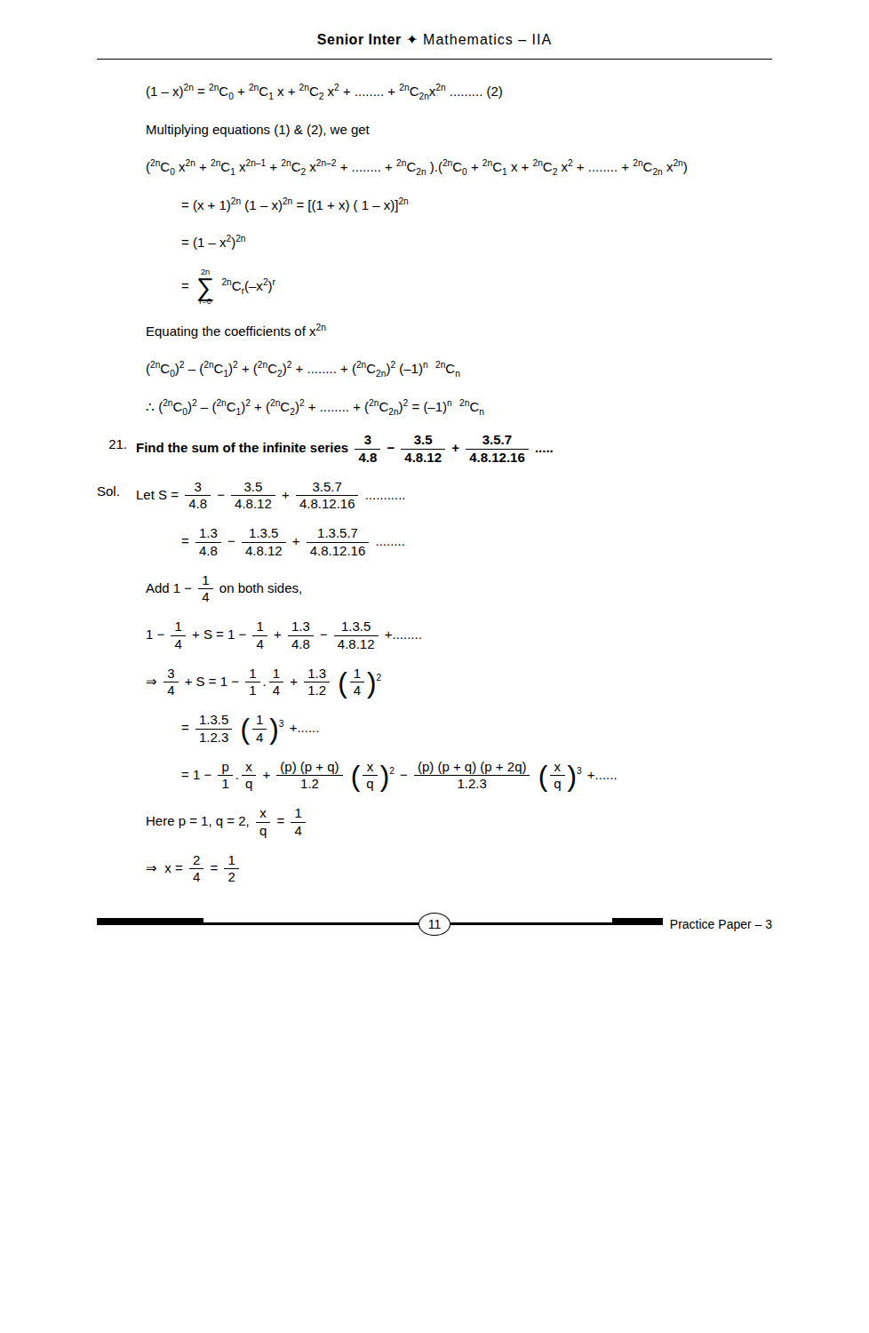Senior Inter ✦ Mathematics – IIA
(1 – x)2n = 2n C0 + 2n C1 x + 2n C2 x2 + ........ + 2n C2nx2n ......... (2)
Multiplying equations (1) & (2), we get
(2n C0 x2n + 2n C1 x2n–1 + 2n C2 x2n–2 + ........ + 2n C2n ).(2n C0 + 2n C1 x + 2n C2 x2 + ........ + 2n C2n x2n)
= (x + 1)2n (1 – x)2n = [(1 + x) ( 1 – x)]2n
= (1 – x2)2n
= 2n ∑ r=0 2n Cr(–x2)r
Equating the coefficients of x2n
(2n C0)2 – (2n C1)2 + (2n C2)2 + ........ + (2n C2n)2 (–1)n 2n Cn
∴ (2n C0)2 – (2n C1)2 + (2n C2)2 + ........ + (2n C2n)2 = (–1)n 2n Cn
21. Find the sum of the infinite series 34.8 − 3.54.8.12 + 3.5.74.8.12.16 .....
Sol. Let S = 34.8 − 3.54.8.12 + 3.5.74.8.12.16 ...........
= 1.34.8 − 1.3.54.8.12 + 1.3.5.74.8.12.16 ........
Add 1 − 14 on both sides,
1 − 14 + S = 1 − 14 + 1.34.8 − 1.3.54.8.12 +........
⇒ 34 + S = 1 − 11.14 + 1.31.2 (14) 2
= 1.3.51.2.3 (14) 3 +......
= 1 − p 1.xq + (p) (p + q) 1.2 (xq) 2 − (p) (p + q) (p + 2q) 1.2.3 (xq) 3 +......
Here p = 1, q = 2, xq = 14
⇒ x = 24 = 12
11
Practice Paper – 3